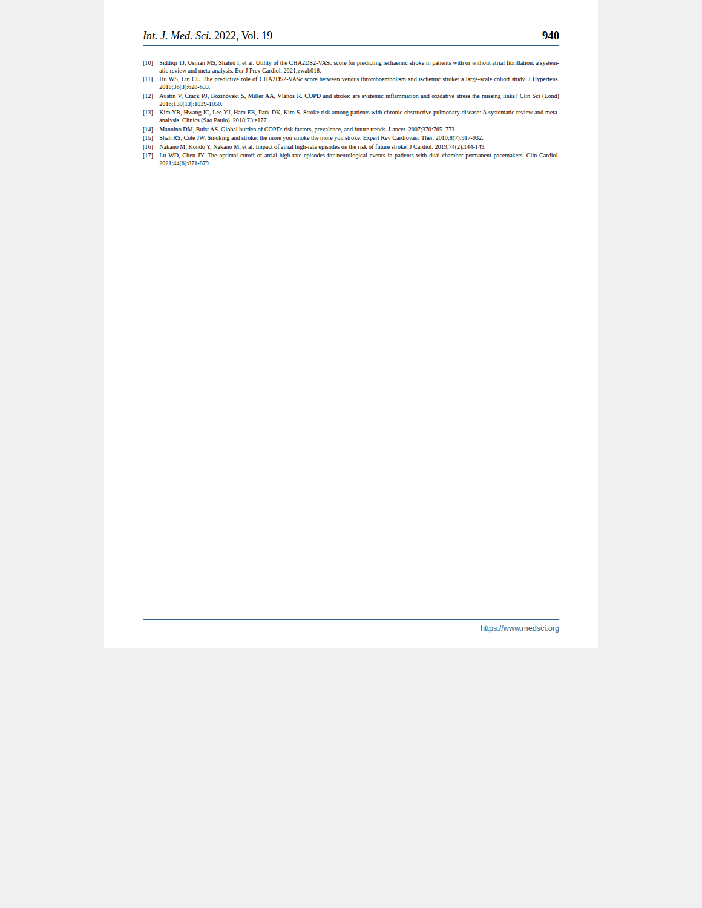Int. J. Med. Sci. 2022, Vol. 19
940
[10] Siddiqi TJ, Usman MS, Shahid I, et al. Utility of the CHA2DS2-VASc score for predicting ischaemic stroke in patients with or without atrial fibrillation: a systematic review and meta-analysis. Eur J Prev Cardiol. 2021;zwab018.
[11] Hu WS, Lin CL. The predictive role of CHA2DS2-VASc score between venous thromboembolism and ischemic stroke: a large-scale cohort study. J Hypertens. 2018;36(3):628-633.
[12] Austin V, Crack PJ, Bozinovski S, Miller AA, Vlahos R. COPD and stroke: are systemic inflammation and oxidative stress the missing links? Clin Sci (Lond) 2016;130(13):1039-1050.
[13] Kim YR, Hwang IC, Lee YJ, Ham EB, Park DK, Kim S. Stroke risk among patients with chronic obstructive pulmonary disease: A systematic review and meta-analysis. Clinics (Sao Paulo). 2018;73:e177.
[14] Mannino DM, Buist AS. Global burden of COPD: risk factors, prevalence, and future trends. Lancet. 2007;370:765–773.
[15] Shah RS, Cole JW. Smoking and stroke: the more you smoke the more you stroke. Expert Rev Cardiovasc Ther. 2010;8(7):917-932.
[16] Nakano M, Kondo Y, Nakano M, et al. Impact of atrial high-rate episodes on the risk of future stroke. J Cardiol. 2019;74(2):144-149.
[17] Lu WD, Chen JY. The optimal cutoff of atrial high-rate episodes for neurological events in patients with dual chamber permanent pacemakers. Clin Cardiol. 2021;44(6):871-879.
https://www.medsci.org